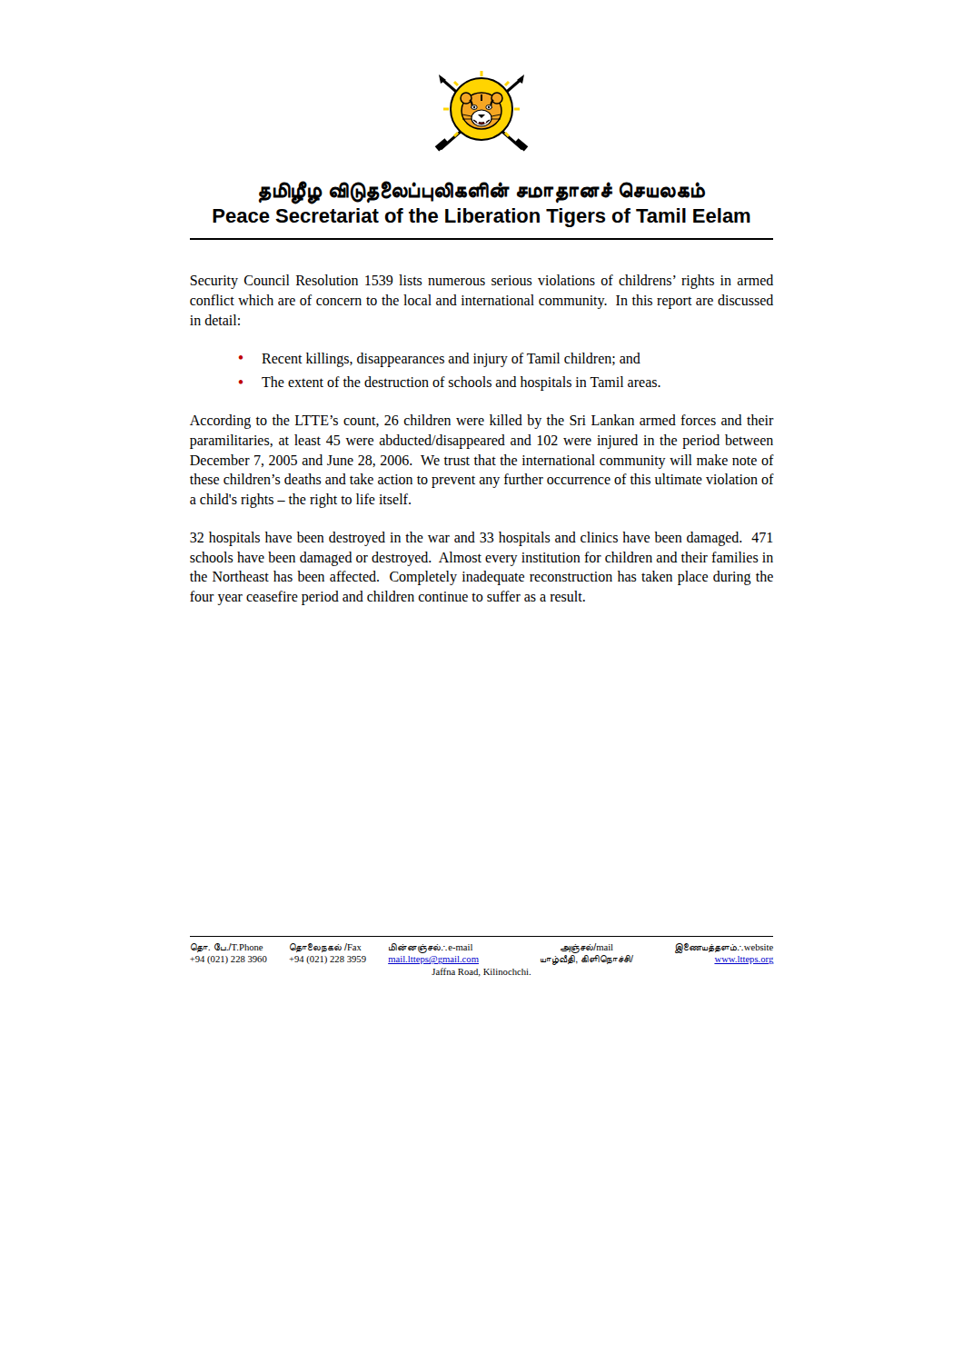தமிழீழ விடுதலைப்புலிகளின் சமாதானச் செயலகம்
Peace Secretariat of the Liberation Tigers of Tamil Eelam
Security Council Resolution 1539 lists numerous serious violations of childrens’ rights in armed conflict which are of concern to the local and international community. In this report are discussed in detail:
Recent killings, disappearances and injury of Tamil children; and
The extent of the destruction of schools and hospitals in Tamil areas.
According to the LTTE’s count, 26 children were killed by the Sri Lankan armed forces and their paramilitaries, at least 45 were abducted/disappeared and 102 were injured in the period between December 7, 2005 and June 28, 2006. We trust that the international community will make note of these children’s deaths and take action to prevent any further occurrence of this ultimate violation of a child's rights – the right to life itself.
32 hospitals have been destroyed in the war and 33 hospitals and clinics have been damaged. 471 schools have been damaged or destroyed. Almost every institution for children and their families in the Northeast has been affected. Completely inadequate reconstruction has taken place during the four year ceasefire period and children continue to suffer as a result.
| தொ. பே./ T.Phone | தொலைநகல் / Fax | மின்னஞ்சல்∴ e-mail | அஞ்சல்/ mail | இணையத்தளம்∴ website |
| +94 (021) 228 3960 | +94 (021) 228 3959 | mail.ltteps@gmail.com | யாழ்வீதி, கிளிநொச்சி/ | www.ltteps.org |
| Jaffna Road, Kilinochchi. |